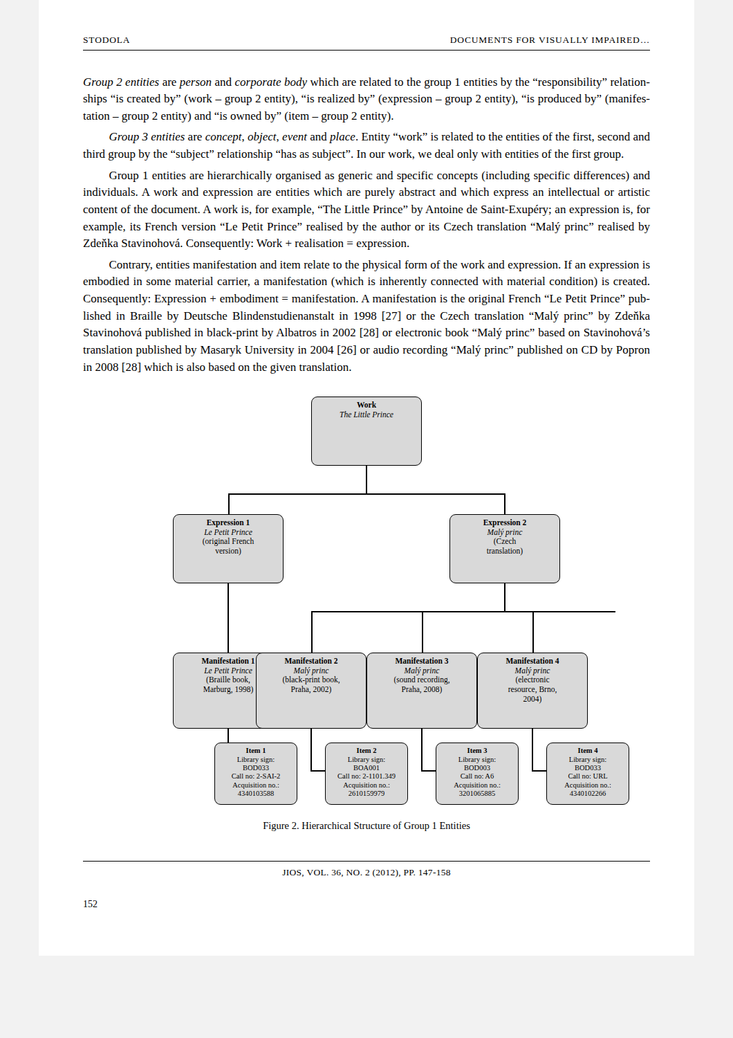Stodola Documents for visually impaired…
Group 2 entities are person and corporate body which are related to the group 1 entities by the “responsibility” relationships “is created by” (work – group 2 entity), “is realized by” (expression – group 2 entity), “is produced by” (manifestation – group 2 entity) and “is owned by” (item – group 2 entity).
Group 3 entities are concept, object, event and place. Entity “work” is related to the entities of the first, second and third group by the “subject” relationship “has as subject”. In our work, we deal only with entities of the first group.
Group 1 entities are hierarchically organised as generic and specific concepts (including specific differences) and individuals. A work and expression are entities which are purely abstract and which express an intellectual or artistic content of the document. A work is, for example, “The Little Prince” by Antoine de Saint-Exupéry; an expression is, for example, its French version “Le Petit Prince” realised by the author or its Czech translation “Malý princ” realised by Zdeňka Stavinohová. Consequently: Work + realisation = expression.
Contrary, entities manifestation and item relate to the physical form of the work and expression. If an expression is embodied in some material carrier, a manifestation (which is inherently connected with material condition) is created. Consequently: Expression + embodiment = manifestation. A manifestation is the original French “Le Petit Prince” published in Braille by Deutsche Blindenstudienanstalt in 1998 [27] or the Czech translation “Malý princ” by Zdeňka Stavinohová published in black-print by Albatros in 2002 [28] or electronic book “Malý princ” based on Stavinohová’s translation published by Masaryk University in 2004 [26] or audio recording “Malý princ” published on CD by Popron in 2008 [28] which is also based on the given translation.
Work The Little Prince
Expression 1 Le Petit Prince (original French version)
Expression 2 Malý princ (Czech translation)
Manifestation 1 Le Petit Prince (Braille book, Marburg, 1998)
Manifestation 2 Malý princ (black-print book, Praha, 2002)
Manifestation 3 Malý princ (sound recording, Praha, 2008)
Manifestation 4 Malý princ (electronic resource, Brno, 2004)
Item 1 Library sign: BOD033 Call no: 2-SAI-2 Acquisition no.: 4340103588
Item 2 Library sign: BOA001 Call no: 2-1101.349 Acquisition no.: 2610159979
Item 3 Library sign: BOD003 Call no: A6 Acquisition no.: 3201065885
Item 4 Library sign: BOD033 Call no: URL Acquisition no.: 4340102266
Figure 2. Hierarchical Structure of Group 1 Entities
JIOS, VOL. 36, NO. 2 (2012), PP. 147-158
152